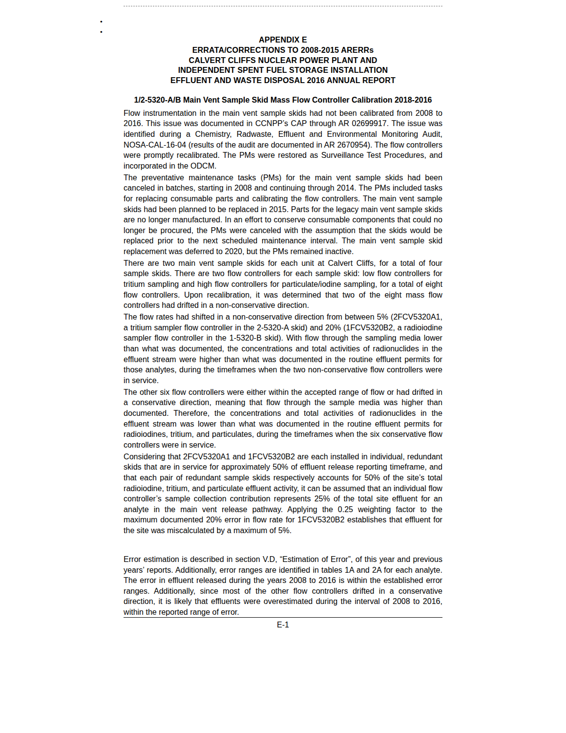•
•
APPENDIX E
ERRATA/CORRECTIONS TO 2008-2015 ARERRs
CALVERT CLIFFS NUCLEAR POWER PLANT AND
INDEPENDENT SPENT FUEL STORAGE INSTALLATION
EFFLUENT AND WASTE DISPOSAL 2016 ANNUAL REPORT
1/2-5320-A/B Main Vent Sample Skid Mass Flow Controller Calibration 2018-2016
Flow instrumentation in the main vent sample skids had not been calibrated from 2008 to 2016. This issue was documented in CCNPP’s CAP through AR 02699917. The issue was identified during a Chemistry, Radwaste, Effluent and Environmental Monitoring Audit, NOSA-CAL-16-04 (results of the audit are documented in AR 2670954). The flow controllers were promptly recalibrated. The PMs were restored as Surveillance Test Procedures, and incorporated in the ODCM.
The preventative maintenance tasks (PMs) for the main vent sample skids had been canceled in batches, starting in 2008 and continuing through 2014. The PMs included tasks for replacing consumable parts and calibrating the flow controllers. The main vent sample skids had been planned to be replaced in 2015. Parts for the legacy main vent sample skids are no longer manufactured. In an effort to conserve consumable components that could no longer be procured, the PMs were canceled with the assumption that the skids would be replaced prior to the next scheduled maintenance interval. The main vent sample skid replacement was deferred to 2020, but the PMs remained inactive.
There are two main vent sample skids for each unit at Calvert Cliffs, for a total of four sample skids. There are two flow controllers for each sample skid: low flow controllers for tritium sampling and high flow controllers for particulate/iodine sampling, for a total of eight flow controllers. Upon recalibration, it was determined that two of the eight mass flow controllers had drifted in a non-conservative direction.
The flow rates had shifted in a non-conservative direction from between 5% (2FCV5320A1, a tritium sampler flow controller in the 2-5320-A skid) and 20% (1FCV5320B2, a radioiodine sampler flow controller in the 1-5320-B skid). With flow through the sampling media lower than what was documented, the concentrations and total activities of radionuclides in the effluent stream were higher than what was documented in the routine effluent permits for those analytes, during the timeframes when the two non-conservative flow controllers were in service.
The other six flow controllers were either within the accepted range of flow or had drifted in a conservative direction, meaning that flow through the sample media was higher than documented. Therefore, the concentrations and total activities of radionuclides in the effluent stream was lower than what was documented in the routine effluent permits for radioiodines, tritium, and particulates, during the timeframes when the six conservative flow controllers were in service.
Considering that 2FCV5320A1 and 1FCV5320B2 are each installed in individual, redundant skids that are in service for approximately 50% of effluent release reporting timeframe, and that each pair of redundant sample skids respectively accounts for 50% of the site’s total radioiodine, tritium, and particulate effluent activity, it can be assumed that an individual flow controller’s sample collection contribution represents 25% of the total site effluent for an analyte in the main vent release pathway. Applying the 0.25 weighting factor to the maximum documented 20% error in flow rate for 1FCV5320B2 establishes that effluent for the site was miscalculated by a maximum of 5%.
Error estimation is described in section V.D, “Estimation of Error”, of this year and previous years’ reports. Additionally, error ranges are identified in tables 1A and 2A for each analyte. The error in effluent released during the years 2008 to 2016 is within the established error ranges. Additionally, since most of the other flow controllers drifted in a conservative direction, it is likely that effluents were overestimated during the interval of 2008 to 2016, within the reported range of error.
E-1